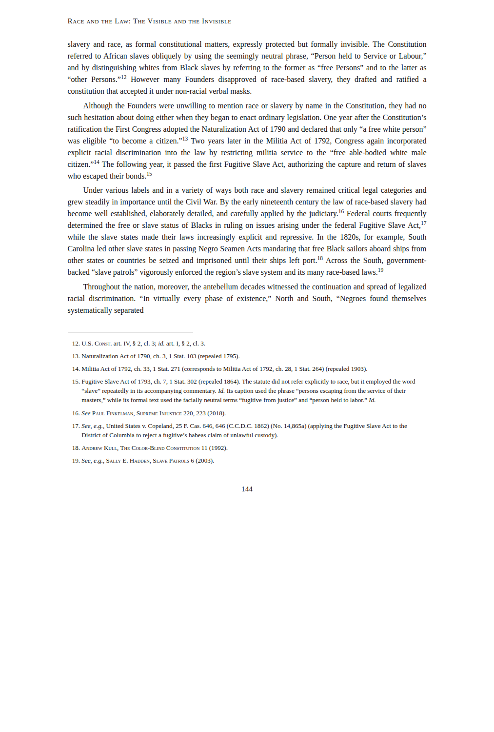Race and the Law: The Visible and the Invisible
slavery and race, as formal constitutional matters, expressly protected but formally invisible. The Constitution referred to African slaves obliquely by using the seemingly neutral phrase, “Person held to Service or Labour,” and by distinguishing whites from Black slaves by referring to the former as “free Persons” and to the latter as “other Persons.”12 However many Founders disapproved of race-based slavery, they drafted and ratified a constitution that accepted it under non-racial verbal masks.
Although the Founders were unwilling to mention race or slavery by name in the Constitution, they had no such hesitation about doing either when they began to enact ordinary legislation. One year after the Constitution’s ratification the First Congress adopted the Naturalization Act of 1790 and declared that only “a free white person” was eligible “to become a citizen.”13 Two years later in the Militia Act of 1792, Congress again incorporated explicit racial discrimination into the law by restricting militia service to the “free able-bodied white male citizen.”14 The following year, it passed the first Fugitive Slave Act, authorizing the capture and return of slaves who escaped their bonds.15
Under various labels and in a variety of ways both race and slavery remained critical legal categories and grew steadily in importance until the Civil War. By the early nineteenth century the law of race-based slavery had become well established, elaborately detailed, and carefully applied by the judiciary.16 Federal courts frequently determined the free or slave status of Blacks in ruling on issues arising under the federal Fugitive Slave Act,17 while the slave states made their laws increasingly explicit and repressive. In the 1820s, for example, South Carolina led other slave states in passing Negro Seamen Acts mandating that free Black sailors aboard ships from other states or countries be seized and imprisoned until their ships left port.18 Across the South, government-backed “slave patrols” vigorously enforced the region’s slave system and its many race-based laws.19
Throughout the nation, moreover, the antebellum decades witnessed the continuation and spread of legalized racial discrimination. “In virtually every phase of existence,” North and South, “Negroes found themselves systematically separated
U.S. Const. art. IV, § 2, cl. 3; id. art. I, § 2, cl. 3.
Naturalization Act of 1790, ch. 3, 1 Stat. 103 (repealed 1795).
Militia Act of 1792, ch. 33, 1 Stat. 271 (corresponds to Militia Act of 1792, ch. 28, 1 Stat. 264) (repealed 1903).
Fugitive Slave Act of 1793, ch. 7, 1 Stat. 302 (repealed 1864). The statute did not refer explicitly to race, but it employed the word “slave” repeatedly in its accompanying commentary. Id. Its caption used the phrase “persons escaping from the service of their masters,” while its formal text used the facially neutral terms “fugitive from justice” and “person held to labor.” Id.
See Paul Finkelman, Supreme Injustice 220, 223 (2018).
See, e.g., United States v. Copeland, 25 F. Cas. 646, 646 (C.C.D.C. 1862) (No. 14,865a) (applying the Fugitive Slave Act to the District of Columbia to reject a fugitive’s habeas claim of unlawful custody).
Andrew Kull, The Color-Blind Constitution 11 (1992).
See, e.g., Sally E. Hadden, Slave Patrols 6 (2003).
144